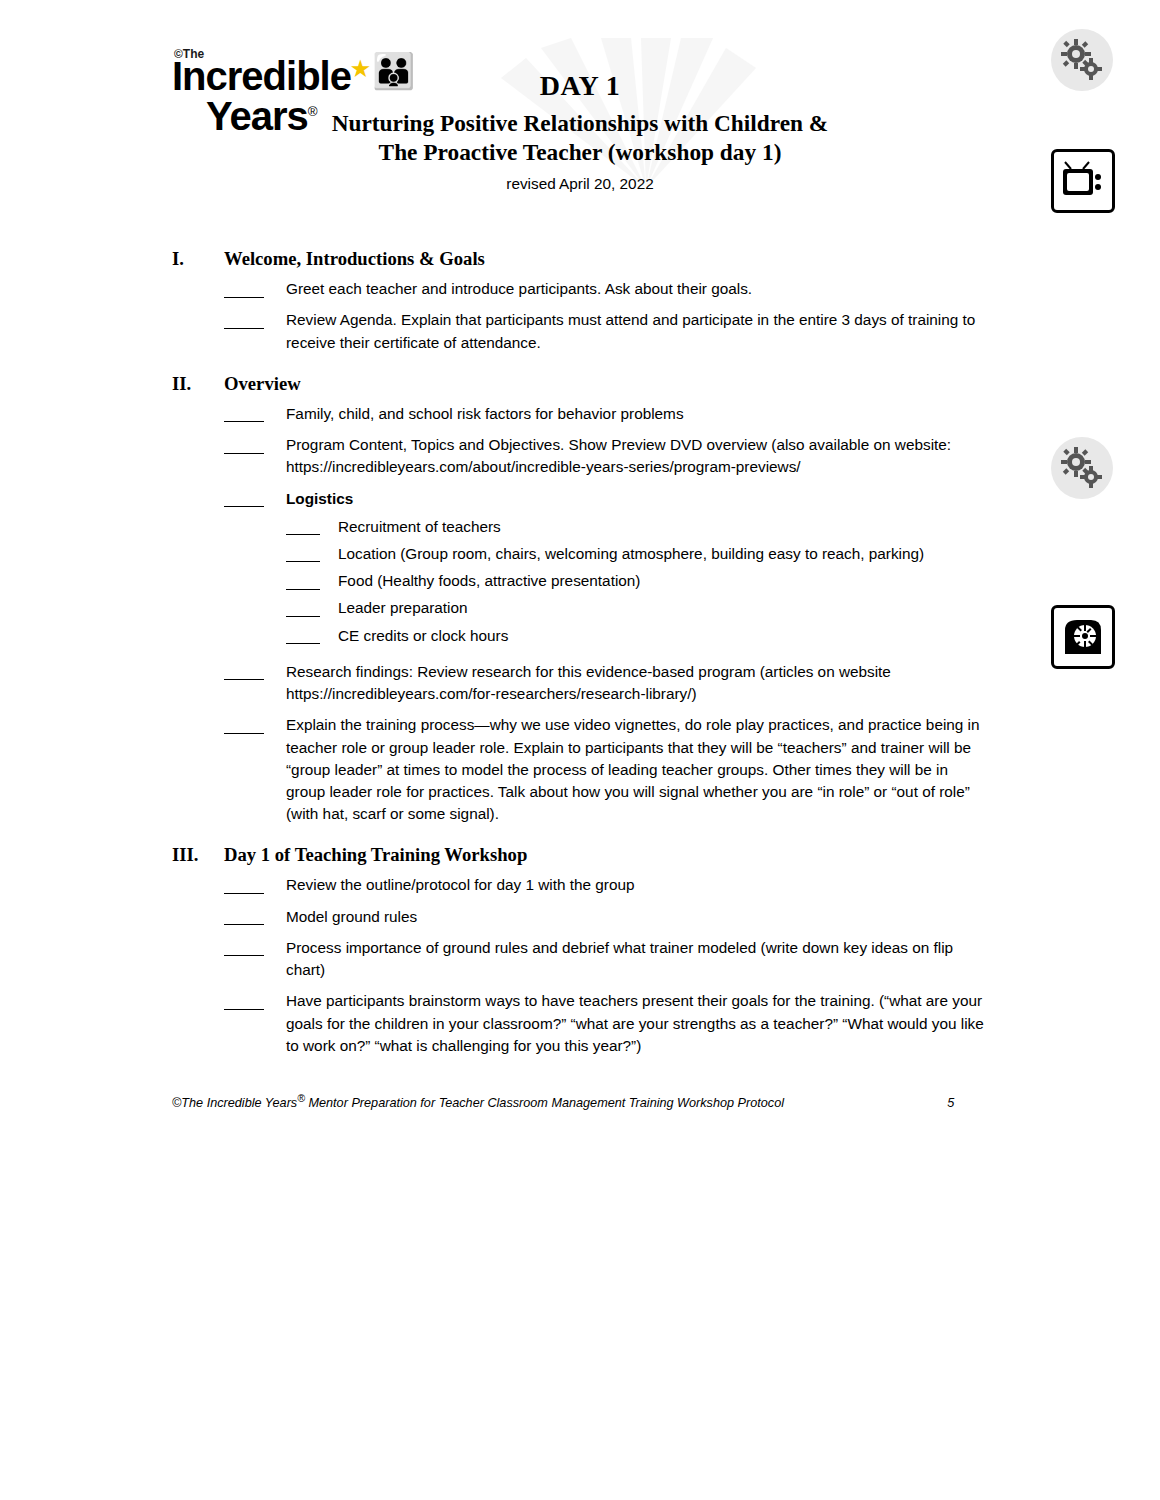©The Incredible★
Years® 👪
DAY 1
Nurturing Positive Relationships with Children &
The Proactive Teacher (workshop day 1)
revised April 20, 2022
I.
Welcome, Introductions & Goals
Greet each teacher and introduce participants. Ask about their goals.
Review Agenda. Explain that participants must attend and participate in the entire 3 days of training to receive their certificate of attendance.
II.
Overview
Family, child, and school risk factors for behavior problems
Program Content, Topics and Objectives. Show Preview DVD overview (also available on website: https://incredibleyears.com/about/incredible-years-series/program-previews/
Logistics
Recruitment of teachers
Location (Group room, chairs, welcoming atmosphere, building easy to reach, parking)
Food (Healthy foods, attractive presentation)
Leader preparation
CE credits or clock hours
Research findings: Review research for this evidence-based program (articles on website https://incredibleyears.com/for-researchers/research-library/)
Explain the training process—why we use video vignettes, do role play practices, and practice being in teacher role or group leader role. Explain to participants that they will be “teachers” and trainer will be “group leader” at times to model the process of leading teacher groups. Other times they will be in group leader role for practices. Talk about how you will signal whether you are “in role” or “out of role” (with hat, scarf or some signal).
III.
Day 1 of Teaching Training Workshop
Review the outline/protocol for day 1 with the group
Model ground rules
Process importance of ground rules and debrief what trainer modeled (write down key ideas on flip chart)
Have participants brainstorm ways to have teachers present their goals for the training. (“what are your goals for the children in your classroom?” “what are your strengths as a teacher?” “What would you like to work on?” “what is challenging for you this year?”)
©The Incredible Years® Mentor Preparation for Teacher Classroom Management Training Workshop Protocol
5